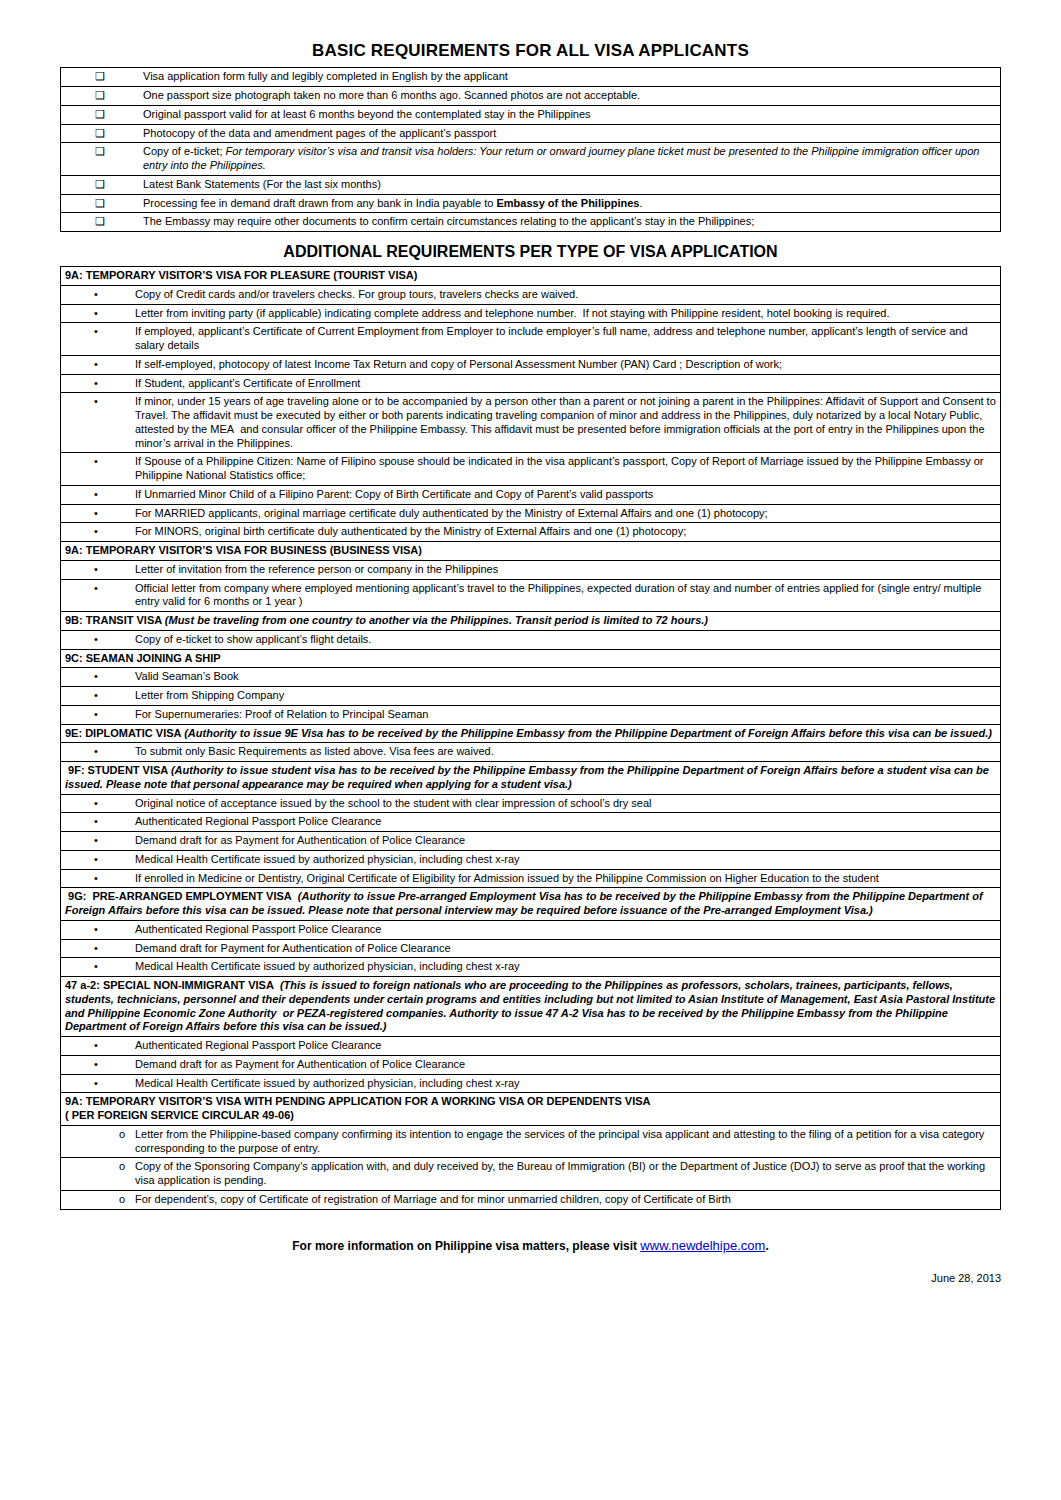BASIC REQUIREMENTS FOR ALL VISA APPLICANTS
| ❑ | Visa application form fully and legibly completed in English by the applicant |
| ❑ | One passport size photograph taken no more than 6 months ago. Scanned photos are not acceptable. |
| ❑ | Original passport valid for at least 6 months beyond the contemplated stay in the Philippines |
| ❑ | Photocopy of the data and amendment pages of the applicant’s passport |
| ❑ | Copy of e-ticket; For temporary visitor’s visa and transit visa holders: Your return or onward journey plane ticket must be presented to the Philippine immigration officer upon entry into the Philippines. |
| ❑ | Latest Bank Statements (For the last six months) |
| ❑ | Processing fee in demand draft drawn from any bank in India payable to Embassy of the Philippines . |
| ❑ | The Embassy may require other documents to confirm certain circumstances relating to the applicant’s stay in the Philippines; |
ADDITIONAL REQUIREMENTS PER TYPE OF VISA APPLICATION
| 9A: TEMPORARY VISITOR’S VISA FOR PLEASURE (TOURIST VISA) |
| • | Copy of Credit cards and/or travelers checks. For group tours, travelers checks are waived. |
| • | Letter from inviting party (if applicable) indicating complete address and telephone number. If not staying with Philippine resident, hotel booking is required. |
| • | If employed, applicant’s Certificate of Current Employment from Employer to include employer’s full name, address and telephone number, applicant’s length of service and salary details |
| • | If self-employed, photocopy of latest Income Tax Return and copy of Personal Assessment Number (PAN) Card ; Description of work; |
| • | If Student, applicant’s Certificate of Enrollment |
| • | If minor, under 15 years of age traveling alone or to be accompanied by a person other than a parent or not joining a parent in the Philippines: Affidavit of Support and Consent to Travel. The affidavit must be executed by either or both parents indicating traveling companion of minor and address in the Philippines, duly notarized by a local Notary Public, attested by the MEA and consular officer of the Philippine Embassy. This affidavit must be presented before immigration officials at the port of entry in the Philippines upon the minor’s arrival in the Philippines. |
| • | If Spouse of a Philippine Citizen: Name of Filipino spouse should be indicated in the visa applicant’s passport, Copy of Report of Marriage issued by the Philippine Embassy or Philippine National Statistics office; |
| • | If Unmarried Minor Child of a Filipino Parent: Copy of Birth Certificate and Copy of Parent’s valid passports |
| • | For MARRIED applicants, original marriage certificate duly authenticated by the Ministry of External Affairs and one (1) photocopy; |
| • | For MINORS, original birth certificate duly authenticated by the Ministry of External Affairs and one (1) photocopy; |
| 9A: TEMPORARY VISITOR’S VISA FOR BUSINESS (BUSINESS VISA) |
| • | Letter of invitation from the reference person or company in the Philippines |
| • | Official letter from company where employed mentioning applicant’s travel to the Philippines, expected duration of stay and number of entries applied for (single entry/ multiple entry valid for 6 months or 1 year ) |
| 9B: TRANSIT VISA (Must be traveling from one country to another via the Philippines. Transit period is limited to 72 hours.) |
| • | Copy of e-ticket to show applicant’s flight details. |
| 9C: SEAMAN JOINING A SHIP |
| • | Valid Seaman’s Book |
| • | Letter from Shipping Company |
| • | For Supernumeraries: Proof of Relation to Principal Seaman |
| 9E: DIPLOMATIC VISA (Authority to issue 9E Visa has to be received by the Philippine Embassy from the Philippine Department of Foreign Affairs before this visa can be issued.) |
| • | To submit only Basic Requirements as listed above. Visa fees are waived. |
| 9F: STUDENT VISA (Authority to issue student visa has to be received by the Philippine Embassy from the Philippine Department of Foreign Affairs before a student visa can be issued. Please note that personal appearance may be required when applying for a student visa.) |
| • | Original notice of acceptance issued by the school to the student with clear impression of school’s dry seal |
| • | Authenticated Regional Passport Police Clearance |
| • | Demand draft for as Payment for Authentication of Police Clearance |
| • | Medical Health Certificate issued by authorized physician, including chest x-ray |
| • | If enrolled in Medicine or Dentistry, Original Certificate of Eligibility for Admission issued by the Philippine Commission on Higher Education to the student |
| 9G: PRE-ARRANGED EMPLOYMENT VISA (Authority to issue Pre-arranged Employment Visa has to be received by the Philippine Embassy from the Philippine Department of Foreign Affairs before this visa can be issued. Please note that personal interview may be required before issuance of the Pre-arranged Employment Visa.) |
| • | Authenticated Regional Passport Police Clearance |
| • | Demand draft for Payment for Authentication of Police Clearance |
| • | Medical Health Certificate issued by authorized physician, including chest x-ray |
| 47 a-2: SPECIAL NON-IMMIGRANT VISA (This is issued to foreign nationals who are proceeding to the Philippines as professors, scholars, trainees, participants, fellows, students, technicians, personnel and their dependents under certain programs and entities including but not limited to Asian Institute of Management, East Asia Pastoral Institute and Philippine Economic Zone Authority or PEZA-registered companies. Authority to issue 47 A-2 Visa has to be received by the Philippine Embassy from the Philippine Department of Foreign Affairs before this visa can be issued.) |
| • | Authenticated Regional Passport Police Clearance |
| • | Demand draft for as Payment for Authentication of Police Clearance |
| • | Medical Health Certificate issued by authorized physician, including chest x-ray |
| 9A: TEMPORARY VISITOR’S VISA WITH PENDING APPLICATION FOR A WORKING VISA OR DEPENDENTS VISA ( PER FOREIGN SERVICE CIRCULAR 49-06) |
| o | Letter from the Philippine-based company confirming its intention to engage the services of the principal visa applicant and attesting to the filing of a petition for a visa category corresponding to the purpose of entry. |
| o | Copy of the Sponsoring Company’s application with, and duly received by, the Bureau of Immigration (BI) or the Department of Justice (DOJ) to serve as proof that the working visa application is pending. |
| o | For dependent’s, copy of Certificate of registration of Marriage and for minor unmarried children, copy of Certificate of Birth |
For more information on Philippine visa matters, please visit www.newdelhipe.com.
June 28, 2013